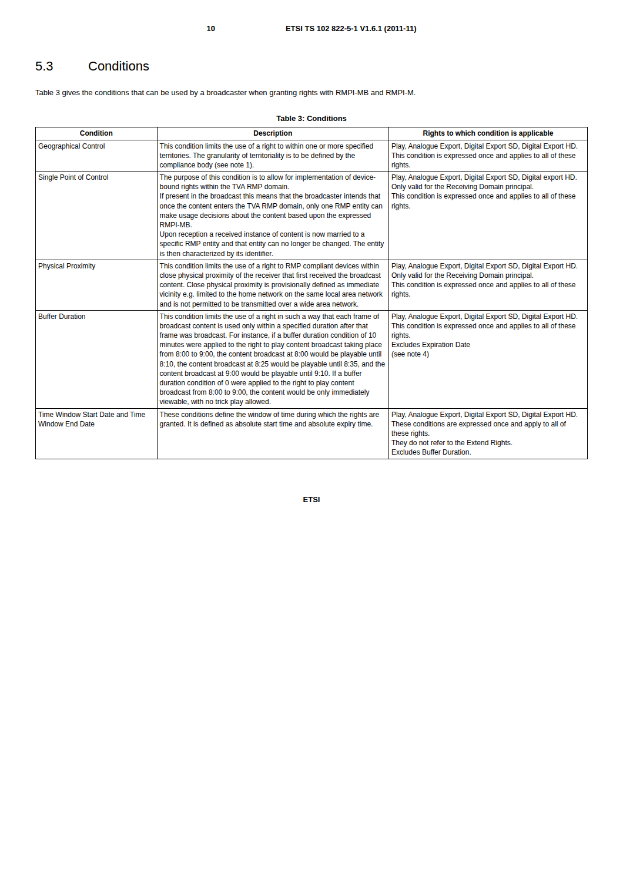10 ETSI TS 102 822-5-1 V1.6.1 (2011-11)
5.3 Conditions
Table 3 gives the conditions that can be used by a broadcaster when granting rights with RMPI-MB and RMPI-M.
Table 3: Conditions
| Condition | Description | Rights to which condition is applicable |
| --- | --- | --- |
| Geographical Control | This condition limits the use of a right to within one or more specified territories. The granularity of territoriality is to be defined by the compliance body (see note 1). | Play, Analogue Export, Digital Export SD, Digital Export HD. This condition is expressed once and applies to all of these rights. |
| Single Point of Control | The purpose of this condition is to allow for implementation of device-bound rights within the TVA RMP domain. If present in the broadcast this means that the broadcaster intends that once the content enters the TVA RMP domain, only one RMP entity can make usage decisions about the content based upon the expressed RMPI-MB. Upon reception a received instance of content is now married to a specific RMP entity and that entity can no longer be changed. The entity is then characterized by its identifier. | Play, Analogue Export, Digital Export SD, Digital export HD. Only valid for the Receiving Domain principal. This condition is expressed once and applies to all of these rights. |
| Physical Proximity | This condition limits the use of a right to RMP compliant devices within close physical proximity of the receiver that first received the broadcast content. Close physical proximity is provisionally defined as immediate vicinity e.g. limited to the home network on the same local area network and is not permitted to be transmitted over a wide area network. | Play, Analogue Export, Digital Export SD, Digital Export HD. Only valid for the Receiving Domain principal. This condition is expressed once and applies to all of these rights. |
| Buffer Duration | This condition limits the use of a right in such a way that each frame of broadcast content is used only within a specified duration after that frame was broadcast. For instance, if a buffer duration condition of 10 minutes were applied to the right to play content broadcast taking place from 8:00 to 9:00, the content broadcast at 8:00 would be playable until 8:10, the content broadcast at 8:25 would be playable until 8:35, and the content broadcast at 9:00 would be playable until 9:10. If a buffer duration condition of 0 were applied to the right to play content broadcast from 8:00 to 9:00, the content would be only immediately viewable, with no trick play allowed. | Play, Analogue Export, Digital Export SD, Digital Export HD. This condition is expressed once and applies to all of these rights. Excludes Expiration Date (see note 4) |
| Time Window Start Date and Time Window End Date | These conditions define the window of time during which the rights are granted. It is defined as absolute start time and absolute expiry time. | Play, Analogue Export, Digital Export SD, Digital Export HD. These conditions are expressed once and apply to all of these rights. They do not refer to the Extend Rights. Excludes Buffer Duration. |
ETSI